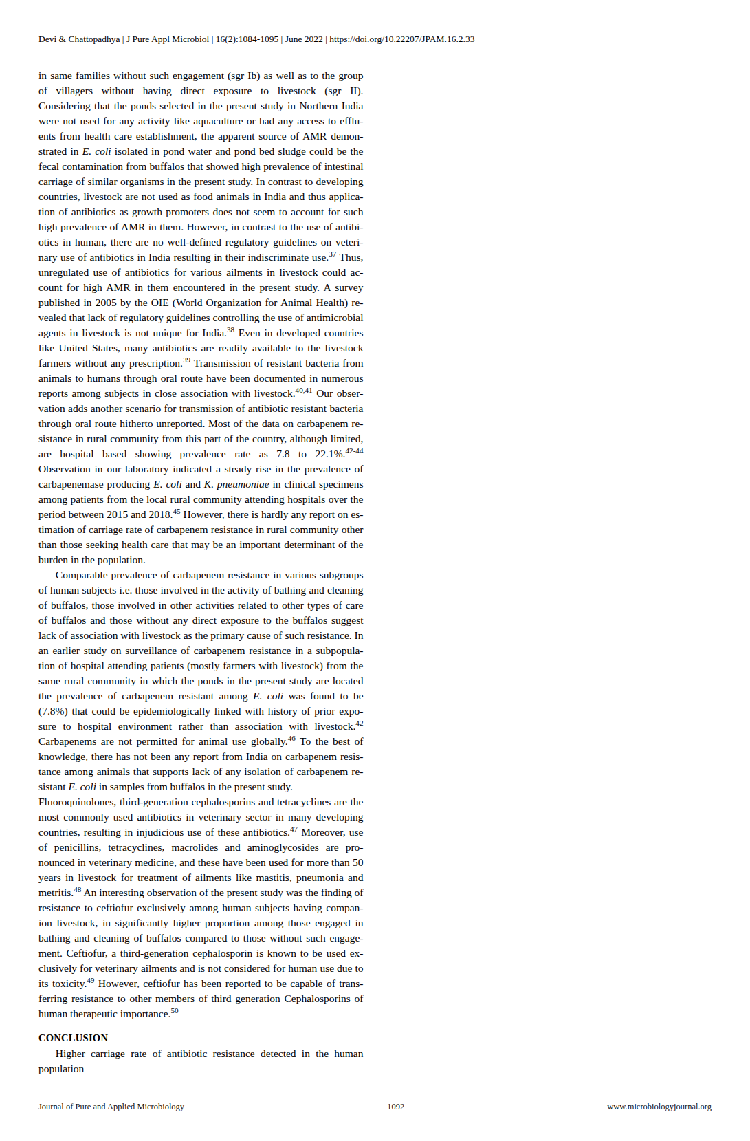Devi & Chattopadhya | J Pure Appl Microbiol | 16(2):1084-1095 | June 2022 | https://doi.org/10.22207/JPAM.16.2.33
in same families without such engagement (sgr Ib) as well as to the group of villagers without having direct exposure to livestock (sgr II). Considering that the ponds selected in the present study in Northern India were not used for any activity like aquaculture or had any access to effluents from health care establishment, the apparent source of AMR demonstrated in E. coli isolated in pond water and pond bed sludge could be the fecal contamination from buffalos that showed high prevalence of intestinal carriage of similar organisms in the present study. In contrast to developing countries, livestock are not used as food animals in India and thus application of antibiotics as growth promoters does not seem to account for such high prevalence of AMR in them. However, in contrast to the use of antibiotics in human, there are no well-defined regulatory guidelines on veterinary use of antibiotics in India resulting in their indiscriminate use.37 Thus, unregulated use of antibiotics for various ailments in livestock could account for high AMR in them encountered in the present study. A survey published in 2005 by the OIE (World Organization for Animal Health) revealed that lack of regulatory guidelines controlling the use of antimicrobial agents in livestock is not unique for India.38 Even in developed countries like United States, many antibiotics are readily available to the livestock farmers without any prescription.39 Transmission of resistant bacteria from animals to humans through oral route have been documented in numerous reports among subjects in close association with livestock.40,41 Our observation adds another scenario for transmission of antibiotic resistant bacteria through oral route hitherto unreported. Most of the data on carbapenem resistance in rural community from this part of the country, although limited, are hospital based showing prevalence rate as 7.8 to 22.1%.42-44 Observation in our laboratory indicated a steady rise in the prevalence of carbapenemase producing E. coli and K. pneumoniae in clinical specimens among patients from the local rural community attending hospitals over the period between 2015 and 2018.45 However, there is hardly any report on estimation of carriage rate of carbapenem resistance in rural community other than those seeking health care that may be an important determinant of the burden in the population.
Comparable prevalence of carbapenem resistance in various subgroups of human subjects i.e. those involved in the activity of bathing and cleaning of buffalos, those involved in other activities related to other types of care of buffalos and those without any direct exposure to the buffalos suggest lack of association with livestock as the primary cause of such resistance. In an earlier study on surveillance of carbapenem resistance in a subpopulation of hospital attending patients (mostly farmers with livestock) from the same rural community in which the ponds in the present study are located the prevalence of carbapenem resistant among E. coli was found to be (7.8%) that could be epidemiologically linked with history of prior exposure to hospital environment rather than association with livestock.42 Carbapenems are not permitted for animal use globally.46 To the best of knowledge, there has not been any report from India on carbapenem resistance among animals that supports lack of any isolation of carbapenem resistant E. coli in samples from buffalos in the present study.
Fluoroquinolones, third-generation cephalosporins and tetracyclines are the most commonly used antibiotics in veterinary sector in many developing countries, resulting in injudicious use of these antibiotics.47 Moreover, use of penicillins, tetracyclines, macrolides and aminoglycosides are pronounced in veterinary medicine, and these have been used for more than 50 years in livestock for treatment of ailments like mastitis, pneumonia and metritis.48 An interesting observation of the present study was the finding of resistance to ceftiofur exclusively among human subjects having companion livestock, in significantly higher proportion among those engaged in bathing and cleaning of buffalos compared to those without such engagement. Ceftiofur, a third-generation cephalosporin is known to be used exclusively for veterinary ailments and is not considered for human use due to its toxicity.49 However, ceftiofur has been reported to be capable of transferring resistance to other members of third generation Cephalosporins of human therapeutic importance.50
Conclusion
Higher carriage rate of antibiotic resistance detected in the human population
Journal of Pure and Applied Microbiology 1092 www.microbiologyjournal.org